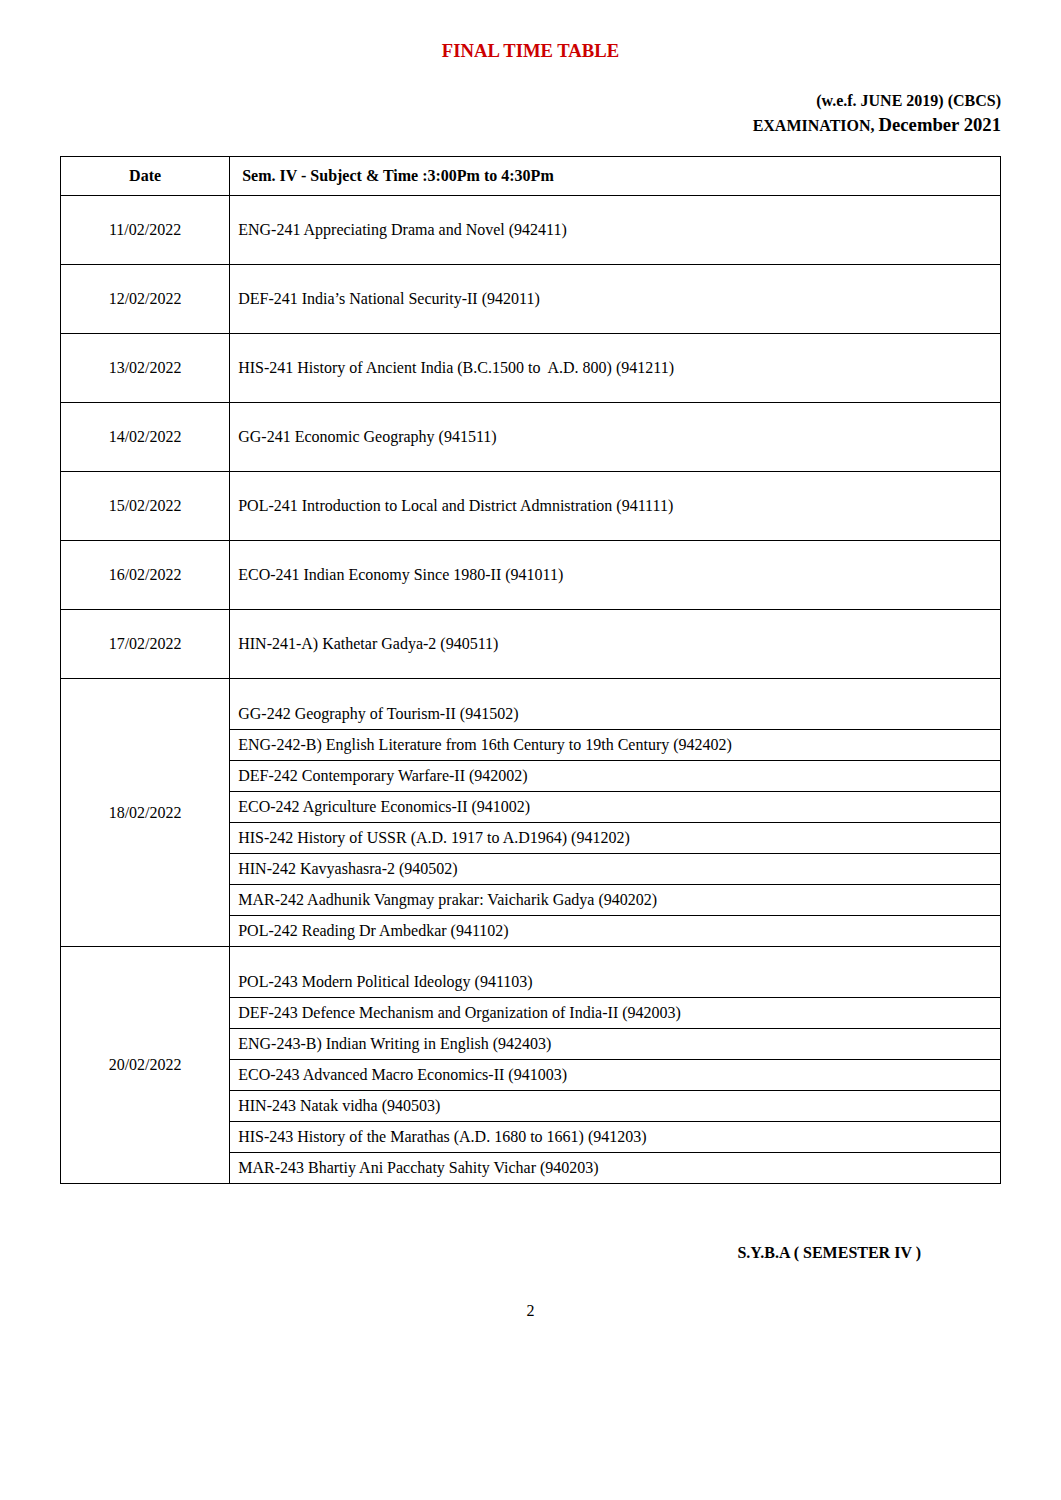FINAL TIME TABLE
(w.e.f. JUNE 2019) (CBCS)
EXAMINATION, December 2021
| Date | Sem. IV - Subject & Time :3:00Pm to 4:30Pm |
| --- | --- |
| 11/02/2022 | ENG-241 Appreciating Drama and Novel (942411) |
| 12/02/2022 | DEF-241 India’s National Security-II (942011) |
| 13/02/2022 | HIS-241 History of Ancient India (B.C.1500 to A.D. 800) (941211) |
| 14/02/2022 | GG-241 Economic Geography (941511) |
| 15/02/2022 | POL-241 Introduction to Local and District Admnistration (941111) |
| 16/02/2022 | ECO-241 Indian Economy Since 1980-II (941011) |
| 17/02/2022 | HIN-241-A) Kathetar Gadya-2 (940511) |
| 18/02/2022 | / GG-242 Geography of Tourism-II (941502) / / ENG-242-B) English Literature from 16th Century to 19th Century (942402) / / DEF-242 Contemporary Warfare-II (942002) / / ECO-242 Agriculture Economics-II (941002) / / HIS-242 History of USSR (A.D. 1917 to A.D1964) (941202) / / HIN-242 Kavyashasra-2 (940502) / / MAR-242 Aadhunik Vangmay prakar: Vaicharik Gadya (940202) / / POL-242 Reading Dr Ambedkar (941102) / |
| 20/02/2022 | / POL-243 Modern Political Ideology (941103) / / DEF-243 Defence Mechanism and Organization of India-II (942003) / / ENG-243-B) Indian Writing in English (942403) / / ECO-243 Advanced Macro Economics-II (941003) / / HIN-243 Natak vidha (940503) / / HIS-243 History of the Marathas (A.D. 1680 to 1661) (941203) / / MAR-243 Bhartiy Ani Pacchaty Sahity Vichar (940203) / |
S.Y.B.A ( SEMESTER IV )
2